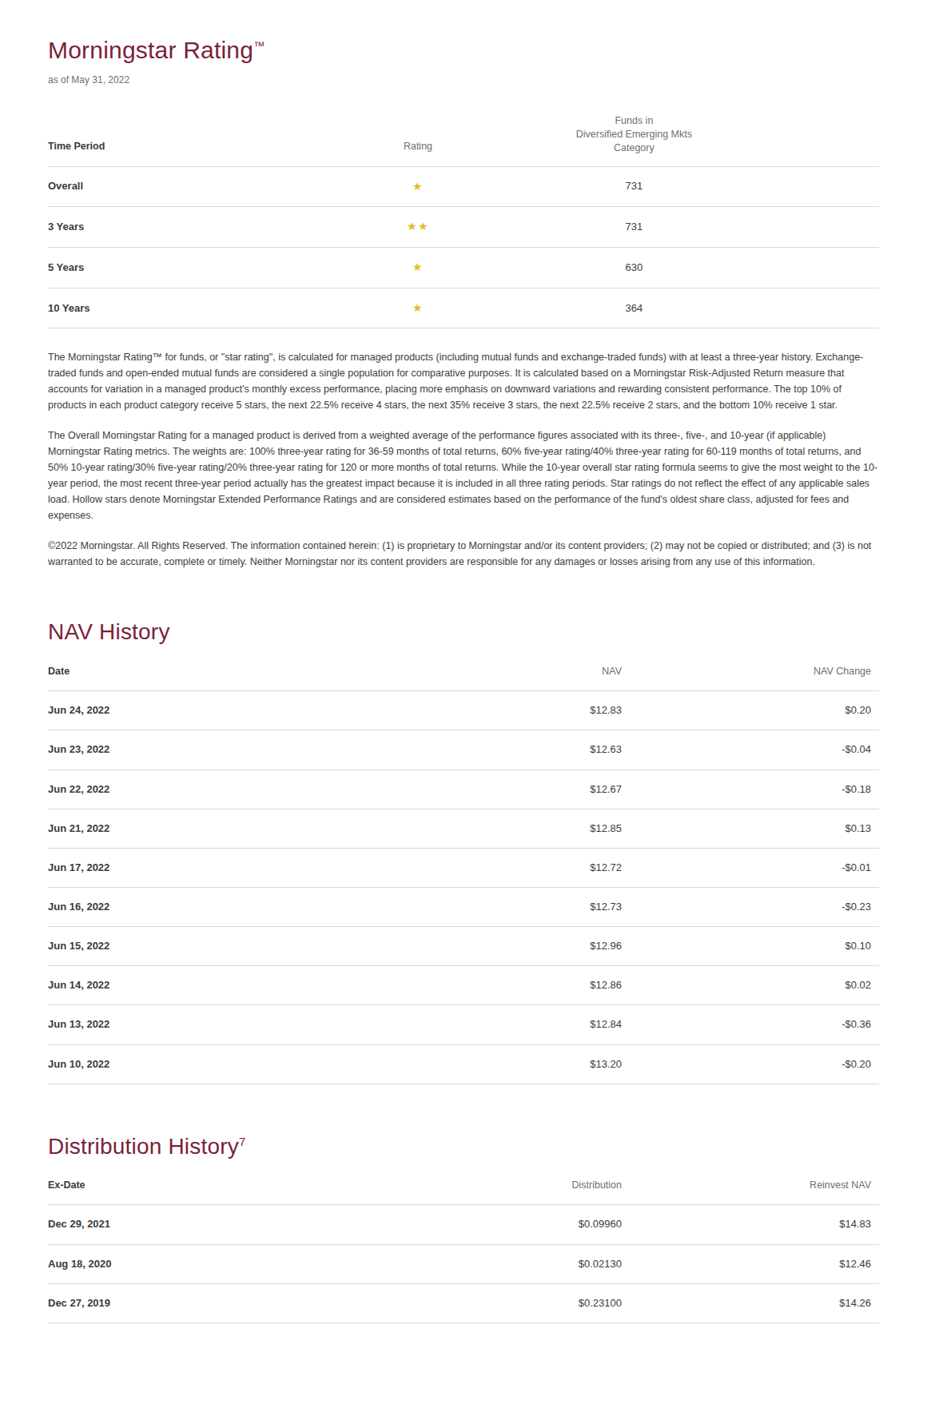Morningstar Rating™
as of May 31, 2022
| Time Period | Rating | Funds in Diversified Emerging Mkts Category | |
| --- | --- | --- | --- |
| Overall | ★ | 731 | |
| 3 Years | ★★ | 731 | |
| 5 Years | ★ | 630 | |
| 10 Years | ★ | 364 | |
The Morningstar Rating™ for funds, or "star rating", is calculated for managed products (including mutual funds and exchange-traded funds) with at least a three-year history. Exchange-traded funds and open-ended mutual funds are considered a single population for comparative purposes. It is calculated based on a Morningstar Risk-Adjusted Return measure that accounts for variation in a managed product's monthly excess performance, placing more emphasis on downward variations and rewarding consistent performance. The top 10% of products in each product category receive 5 stars, the next 22.5% receive 4 stars, the next 35% receive 3 stars, the next 22.5% receive 2 stars, and the bottom 10% receive 1 star.
The Overall Morningstar Rating for a managed product is derived from a weighted average of the performance figures associated with its three-, five-, and 10-year (if applicable) Morningstar Rating metrics. The weights are: 100% three-year rating for 36-59 months of total returns, 60% five-year rating/40% three-year rating for 60-119 months of total returns, and 50% 10-year rating/30% five-year rating/20% three-year rating for 120 or more months of total returns. While the 10-year overall star rating formula seems to give the most weight to the 10-year period, the most recent three-year period actually has the greatest impact because it is included in all three rating periods. Star ratings do not reflect the effect of any applicable sales load. Hollow stars denote Morningstar Extended Performance Ratings and are considered estimates based on the performance of the fund's oldest share class, adjusted for fees and expenses.
©2022 Morningstar. All Rights Reserved. The information contained herein: (1) is proprietary to Morningstar and/or its content providers; (2) may not be copied or distributed; and (3) is not warranted to be accurate, complete or timely. Neither Morningstar nor its content providers are responsible for any damages or losses arising from any use of this information.
NAV History
| Date | NAV | NAV Change |
| --- | --- | --- |
| Jun 24, 2022 | $12.83 | $0.20 |
| Jun 23, 2022 | $12.63 | -$0.04 |
| Jun 22, 2022 | $12.67 | -$0.18 |
| Jun 21, 2022 | $12.85 | $0.13 |
| Jun 17, 2022 | $12.72 | -$0.01 |
| Jun 16, 2022 | $12.73 | -$0.23 |
| Jun 15, 2022 | $12.96 | $0.10 |
| Jun 14, 2022 | $12.86 | $0.02 |
| Jun 13, 2022 | $12.84 | -$0.36 |
| Jun 10, 2022 | $13.20 | -$0.20 |
Distribution History7
| Ex-Date | Distribution | Reinvest NAV |
| --- | --- | --- |
| Dec 29, 2021 | $0.09960 | $14.83 |
| Aug 18, 2020 | $0.02130 | $12.46 |
| Dec 27, 2019 | $0.23100 | $14.26 |